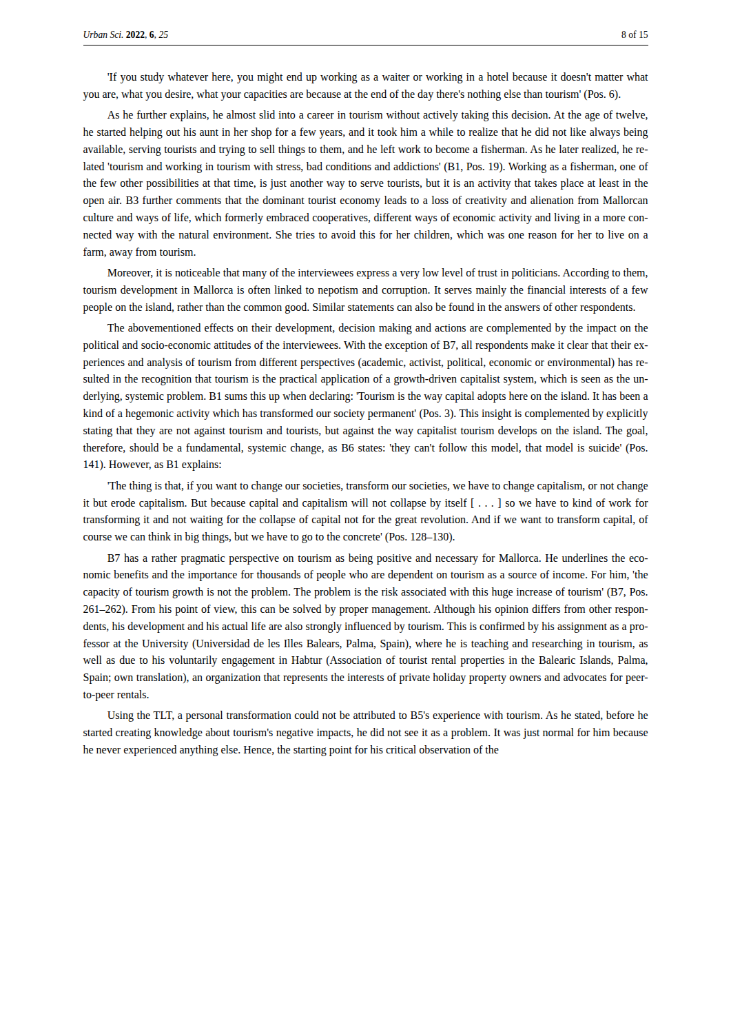Urban Sci. 2022, 6, 25 8 of 15
'If you study whatever here, you might end up working as a waiter or working in a hotel because it doesn't matter what you are, what you desire, what your capacities are because at the end of the day there's nothing else than tourism' (Pos. 6).
As he further explains, he almost slid into a career in tourism without actively taking this decision. At the age of twelve, he started helping out his aunt in her shop for a few years, and it took him a while to realize that he did not like always being available, serving tourists and trying to sell things to them, and he left work to become a fisherman. As he later realized, he related 'tourism and working in tourism with stress, bad conditions and addictions' (B1, Pos. 19). Working as a fisherman, one of the few other possibilities at that time, is just another way to serve tourists, but it is an activity that takes place at least in the open air. B3 further comments that the dominant tourist economy leads to a loss of creativity and alienation from Mallorcan culture and ways of life, which formerly embraced cooperatives, different ways of economic activity and living in a more connected way with the natural environment. She tries to avoid this for her children, which was one reason for her to live on a farm, away from tourism.
Moreover, it is noticeable that many of the interviewees express a very low level of trust in politicians. According to them, tourism development in Mallorca is often linked to nepotism and corruption. It serves mainly the financial interests of a few people on the island, rather than the common good. Similar statements can also be found in the answers of other respondents.
The abovementioned effects on their development, decision making and actions are complemented by the impact on the political and socio-economic attitudes of the interviewees. With the exception of B7, all respondents make it clear that their experiences and analysis of tourism from different perspectives (academic, activist, political, economic or environmental) has resulted in the recognition that tourism is the practical application of a growth-driven capitalist system, which is seen as the underlying, systemic problem. B1 sums this up when declaring: 'Tourism is the way capital adopts here on the island. It has been a kind of a hegemonic activity which has transformed our society permanent' (Pos. 3). This insight is complemented by explicitly stating that they are not against tourism and tourists, but against the way capitalist tourism develops on the island. The goal, therefore, should be a fundamental, systemic change, as B6 states: 'they can't follow this model, that model is suicide' (Pos. 141). However, as B1 explains:
'The thing is that, if you want to change our societies, transform our societies, we have to change capitalism, or not change it but erode capitalism. But because capital and capitalism will not collapse by itself [ . . . ] so we have to kind of work for transforming it and not waiting for the collapse of capital not for the great revolution. And if we want to transform capital, of course we can think in big things, but we have to go to the concrete' (Pos. 128–130).
B7 has a rather pragmatic perspective on tourism as being positive and necessary for Mallorca. He underlines the economic benefits and the importance for thousands of people who are dependent on tourism as a source of income. For him, 'the capacity of tourism growth is not the problem. The problem is the risk associated with this huge increase of tourism' (B7, Pos. 261–262). From his point of view, this can be solved by proper management. Although his opinion differs from other respondents, his development and his actual life are also strongly influenced by tourism. This is confirmed by his assignment as a professor at the University (Universidad de les Illes Balears, Palma, Spain), where he is teaching and researching in tourism, as well as due to his voluntarily engagement in Habtur (Association of tourist rental properties in the Balearic Islands, Palma, Spain; own translation), an organization that represents the interests of private holiday property owners and advocates for peer-to-peer rentals.
Using the TLT, a personal transformation could not be attributed to B5's experience with tourism. As he stated, before he started creating knowledge about tourism's negative impacts, he did not see it as a problem. It was just normal for him because he never experienced anything else. Hence, the starting point for his critical observation of the